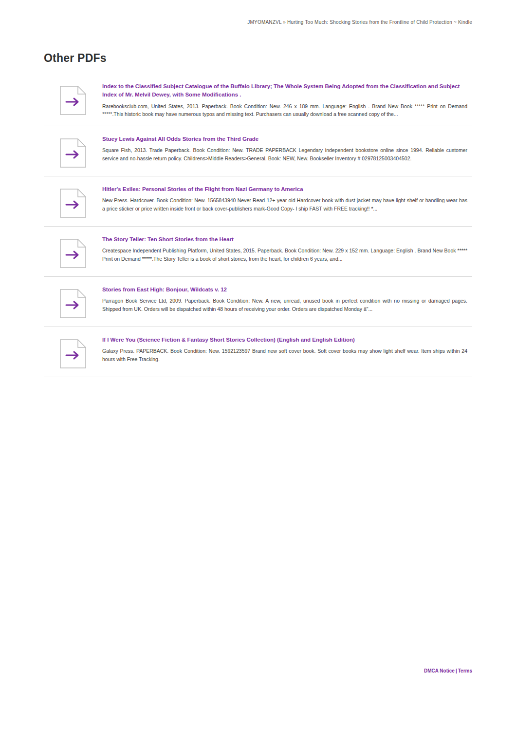JMYOMANZVL » Hurting Too Much: Shocking Stories from the Frontline of Child Protection ~ Kindle
Other PDFs
Index to the Classified Subject Catalogue of the Buffalo Library; The Whole System Being Adopted from the Classification and Subject Index of Mr. Melvil Dewey, with Some Modifications .
Rarebooksclub.com, United States, 2013. Paperback. Book Condition: New. 246 x 189 mm. Language: English . Brand New Book ***** Print on Demand *****.This historic book may have numerous typos and missing text. Purchasers can usually download a free scanned copy of the...
Stuey Lewis Against All Odds Stories from the Third Grade
Square Fish, 2013. Trade Paperback. Book Condition: New. TRADE PAPERBACK Legendary independent bookstore online since 1994. Reliable customer service and no-hassle return policy. Childrens>Middle Readers>General. Book: NEW, New. Bookseller Inventory # 02978125003404502.
Hitler's Exiles: Personal Stories of the Flight from Nazi Germany to America
New Press. Hardcover. Book Condition: New. 1565843940 Never Read-12+ year old Hardcover book with dust jacket-may have light shelf or handling wear-has a price sticker or price written inside front or back cover-publishers mark-Good Copy- I ship FAST with FREE tracking!! *...
The Story Teller: Ten Short Stories from the Heart
Createspace Independent Publishing Platform, United States, 2015. Paperback. Book Condition: New. 229 x 152 mm. Language: English . Brand New Book ***** Print on Demand *****.The Story Teller is a book of short stories, from the heart, for children 6 years, and...
Stories from East High: Bonjour, Wildcats v. 12
Parragon Book Service Ltd, 2009. Paperback. Book Condition: New. A new, unread, unused book in perfect condition with no missing or damaged pages. Shipped from UK. Orders will be dispatched within 48 hours of receiving your order. Orders are dispatched Monday â"...
If I Were You (Science Fiction & Fantasy Short Stories Collection) (English and English Edition)
Galaxy Press. PAPERBACK. Book Condition: New. 1592123597 Brand new soft cover book. Soft cover books may show light shelf wear. Item ships within 24 hours with Free Tracking.
DMCA Notice|Terms